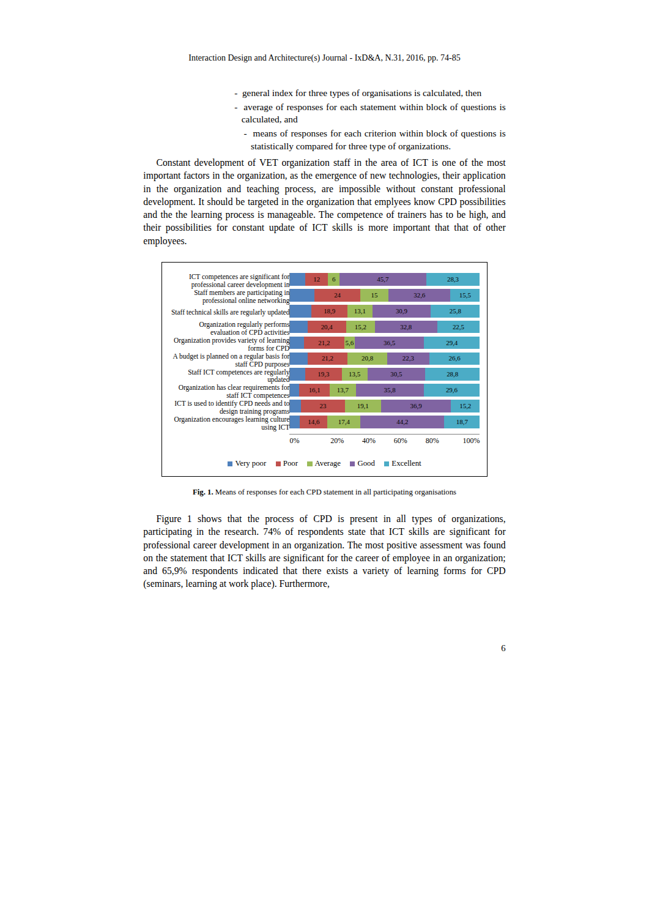Interaction Design and Architecture(s) Journal - IxD&A, N.31, 2016, pp. 74-85
- general index for three types of organisations is calculated, then
- average of responses for each statement within block of questions is calculated, and
- means of responses for each criterion within block of questions is statistically compared for three type of organizations.
Constant development of VET organization staff in the area of ICT is one of the most important factors in the organization, as the emergence of new technologies, their application in the organization and teaching process, are impossible without constant professional development. It should be targeted in the organization that emplyees know CPD possibilities and the the learning process is manageable. The competence of trainers has to be high, and their possibilities for constant update of ICT skills is more important that that of other employees.
| ICT competences are significant for professional career development in | 12 6 45,7 28,3 |
| Staff members are participating in professional online networking | 24 15 32,6 15,5 |
| Staff technical skills are regularly updated | 18,9 13,1 30,9 25,8 |
| Organization regularly performs evaluation of CPD activities | 20,4 15,2 32,8 22,5 |
| Organization provides variety of learning forms for CPD | 21,2 5,6 36,5 29,4 |
| A budget is planned on a regular basis for staff CPD purposes | 21,2 20,8 22,3 26,6 |
| Staff ICT competences are regularly updated | 19,3 13,5 30,5 28,8 |
| Organization has clear requirements for staff ICT competences | 16,1 13,7 35,8 29,6 |
| ICT is used to identify CPD needs and to design training programs | 23 19,1 36,9 15,2 |
| Organization encourages learning culture using ICT | 14,6 17,4 44,2 18,7 |
0% 20% 40% 60% 80% 100%
Very poor
Poor
Average
Good
Excellent
Fig. 1. Means of responses for each CPD statement in all participating organisations
Figure 1 shows that the process of CPD is present in all types of organizations, participating in the research. 74% of respondents state that ICT skills are significant for professional career development in an organization. The most positive assessment was found on the statement that ICT skills are significant for the career of employee in an organization; and 65,9% respondents indicated that there exists a variety of learning forms for CPD (seminars, learning at work place). Furthermore,
6